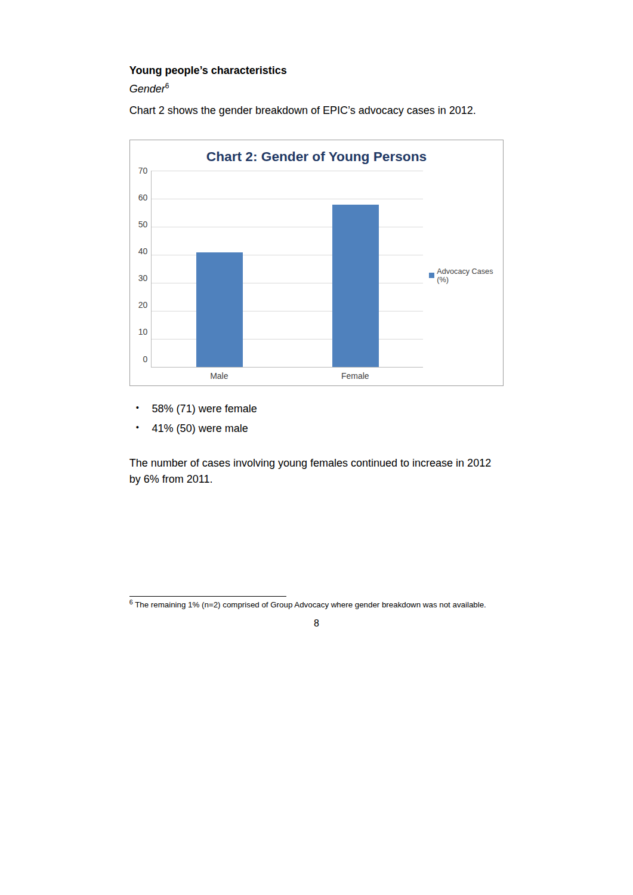Young people’s characteristics
Gender6
Chart 2 shows the gender breakdown of EPIC’s advocacy cases in 2012.
Chart 2: Gender of Young Persons
70 60 50 40 30 20 10 0
Male
Female
Advocacy Cases (%)
58% (71) were female
41% (50) were male
The number of cases involving young females continued to increase in 2012 by 6% from 2011.
6 The remaining 1% (n=2) comprised of Group Advocacy where gender breakdown was not available.
8